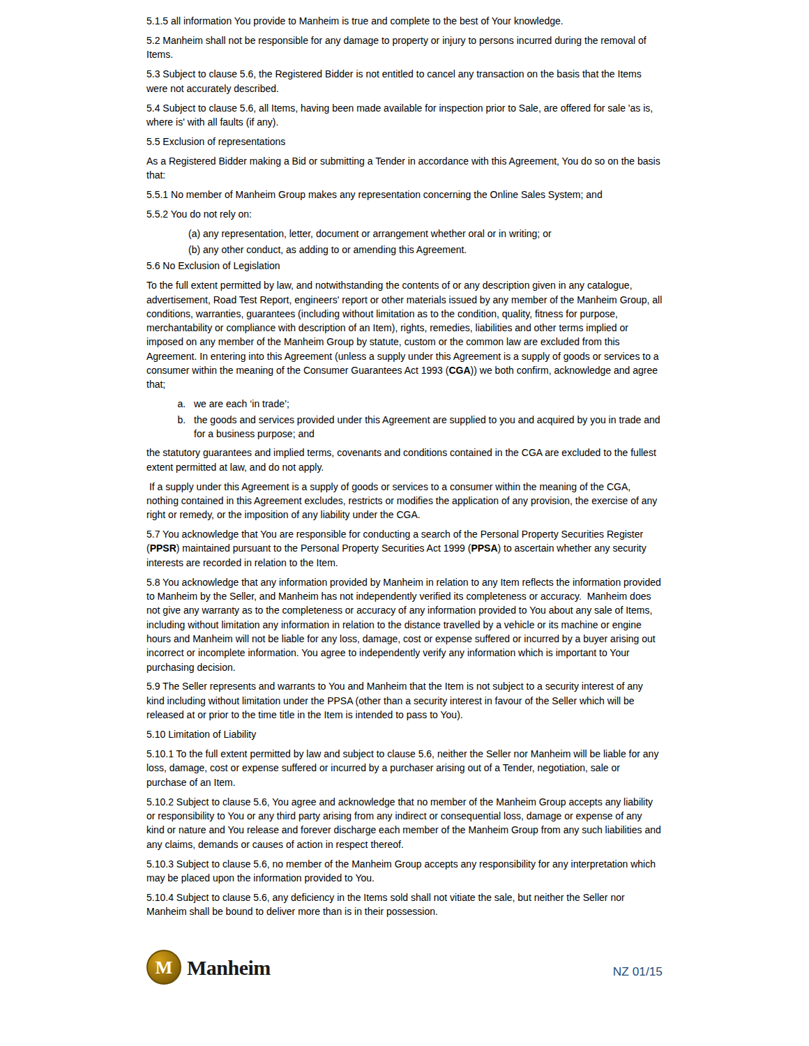5.1.5 all information You provide to Manheim is true and complete to the best of Your knowledge.
5.2 Manheim shall not be responsible for any damage to property or injury to persons incurred during the removal of Items.
5.3 Subject to clause 5.6, the Registered Bidder is not entitled to cancel any transaction on the basis that the Items were not accurately described.
5.4 Subject to clause 5.6, all Items, having been made available for inspection prior to Sale, are offered for sale 'as is, where is' with all faults (if any).
5.5 Exclusion of representations
As a Registered Bidder making a Bid or submitting a Tender in accordance with this Agreement, You do so on the basis that:
5.5.1 No member of Manheim Group makes any representation concerning the Online Sales System; and
5.5.2 You do not rely on:
(a) any representation, letter, document or arrangement whether oral or in writing; or
(b) any other conduct, as adding to or amending this Agreement.
5.6 No Exclusion of Legislation
To the full extent permitted by law, and notwithstanding the contents of or any description given in any catalogue, advertisement, Road Test Report, engineers' report or other materials issued by any member of the Manheim Group, all conditions, warranties, guarantees (including without limitation as to the condition, quality, fitness for purpose, merchantability or compliance with description of an Item), rights, remedies, liabilities and other terms implied or imposed on any member of the Manheim Group by statute, custom or the common law are excluded from this Agreement. In entering into this Agreement (unless a supply under this Agreement is a supply of goods or services to a consumer within the meaning of the Consumer Guarantees Act 1993 (CGA)) we both confirm, acknowledge and agree that;
we are each ‘in trade’;
the goods and services provided under this Agreement are supplied to you and acquired by you in trade and for a business purpose; and
the statutory guarantees and implied terms, covenants and conditions contained in the CGA are excluded to the fullest extent permitted at law, and do not apply.
If a supply under this Agreement is a supply of goods or services to a consumer within the meaning of the CGA, nothing contained in this Agreement excludes, restricts or modifies the application of any provision, the exercise of any right or remedy, or the imposition of any liability under the CGA.
5.7 You acknowledge that You are responsible for conducting a search of the Personal Property Securities Register (PPSR) maintained pursuant to the Personal Property Securities Act 1999 (PPSA) to ascertain whether any security interests are recorded in relation to the Item.
5.8 You acknowledge that any information provided by Manheim in relation to any Item reflects the information provided to Manheim by the Seller, and Manheim has not independently verified its completeness or accuracy. Manheim does not give any warranty as to the completeness or accuracy of any information provided to You about any sale of Items, including without limitation any information in relation to the distance travelled by a vehicle or its machine or engine hours and Manheim will not be liable for any loss, damage, cost or expense suffered or incurred by a buyer arising out incorrect or incomplete information. You agree to independently verify any information which is important to Your purchasing decision.
5.9 The Seller represents and warrants to You and Manheim that the Item is not subject to a security interest of any kind including without limitation under the PPSA (other than a security interest in favour of the Seller which will be released at or prior to the time title in the Item is intended to pass to You).
5.10 Limitation of Liability
5.10.1 To the full extent permitted by law and subject to clause 5.6, neither the Seller nor Manheim will be liable for any loss, damage, cost or expense suffered or incurred by a purchaser arising out of a Tender, negotiation, sale or purchase of an Item.
5.10.2 Subject to clause 5.6, You agree and acknowledge that no member of the Manheim Group accepts any liability or responsibility to You or any third party arising from any indirect or consequential loss, damage or expense of any kind or nature and You release and forever discharge each member of the Manheim Group from any such liabilities and any claims, demands or causes of action in respect thereof.
5.10.3 Subject to clause 5.6, no member of the Manheim Group accepts any responsibility for any interpretation which may be placed upon the information provided to You.
5.10.4 Subject to clause 5.6, any deficiency in the Items sold shall not vitiate the sale, but neither the Seller nor Manheim shall be bound to deliver more than is in their possession.
M
Manheim
NZ 01/15